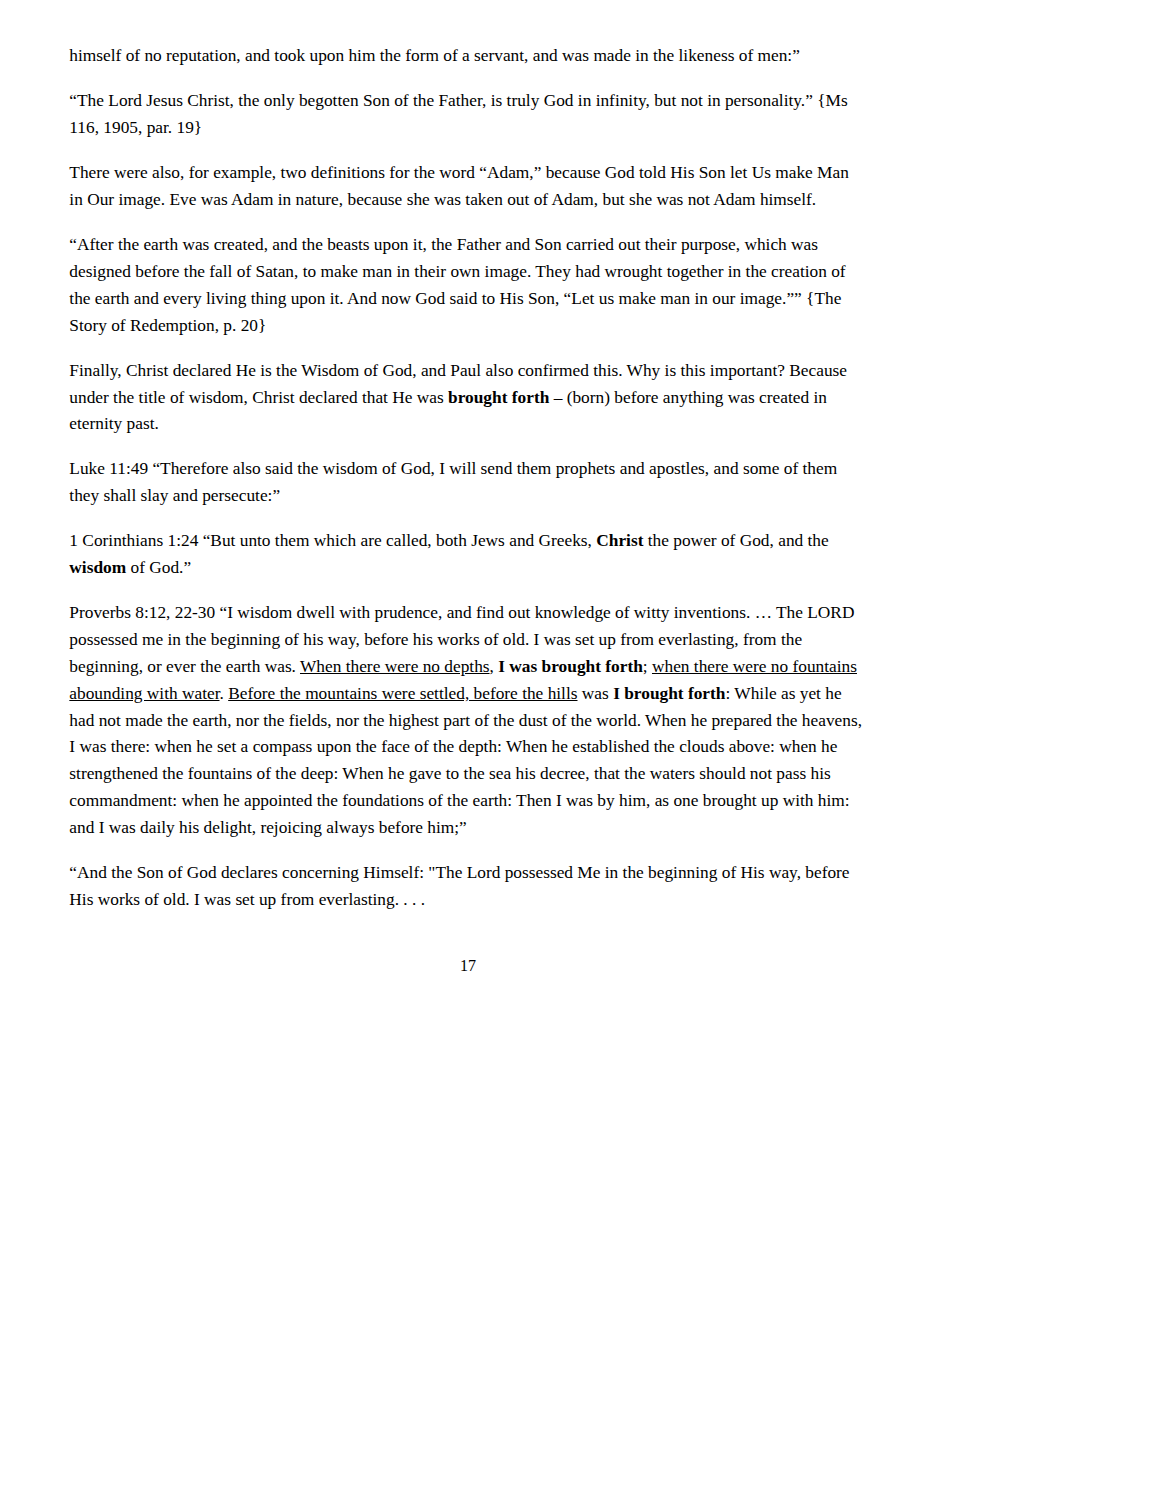himself of no reputation, and took upon him the form of a servant, and was made in the likeness of men:”
“The Lord Jesus Christ, the only begotten Son of the Father, is truly God in infinity, but not in personality.” {Ms 116, 1905, par. 19}
There were also, for example, two definitions for the word “Adam,” because God told His Son let Us make Man in Our image. Eve was Adam in nature, because she was taken out of Adam, but she was not Adam himself.
“After the earth was created, and the beasts upon it, the Father and Son carried out their purpose, which was designed before the fall of Satan, to make man in their own image. They had wrought together in the creation of the earth and every living thing upon it. And now God said to His Son, “Let us make man in our image.”” {The Story of Redemption, p. 20}
Finally, Christ declared He is the Wisdom of God, and Paul also confirmed this. Why is this important? Because under the title of wisdom, Christ declared that He was brought forth – (born) before anything was created in eternity past.
Luke 11:49 “Therefore also said the wisdom of God, I will send them prophets and apostles, and some of them they shall slay and persecute:”
1 Corinthians 1:24 “But unto them which are called, both Jews and Greeks, Christ the power of God, and the wisdom of God.”
Proverbs 8:12, 22-30 “I wisdom dwell with prudence, and find out knowledge of witty inventions. … The LORD possessed me in the beginning of his way, before his works of old. I was set up from everlasting, from the beginning, or ever the earth was. When there were no depths, I was brought forth; when there were no fountains abounding with water. Before the mountains were settled, before the hills was I brought forth: While as yet he had not made the earth, nor the fields, nor the highest part of the dust of the world. When he prepared the heavens, I was there: when he set a compass upon the face of the depth: When he established the clouds above: when he strengthened the fountains of the deep: When he gave to the sea his decree, that the waters should not pass his commandment: when he appointed the foundations of the earth: Then I was by him, as one brought up with him: and I was daily his delight, rejoicing always before him;”
“And the Son of God declares concerning Himself: "The Lord possessed Me in the beginning of His way, before His works of old. I was set up from everlasting. . . .
17